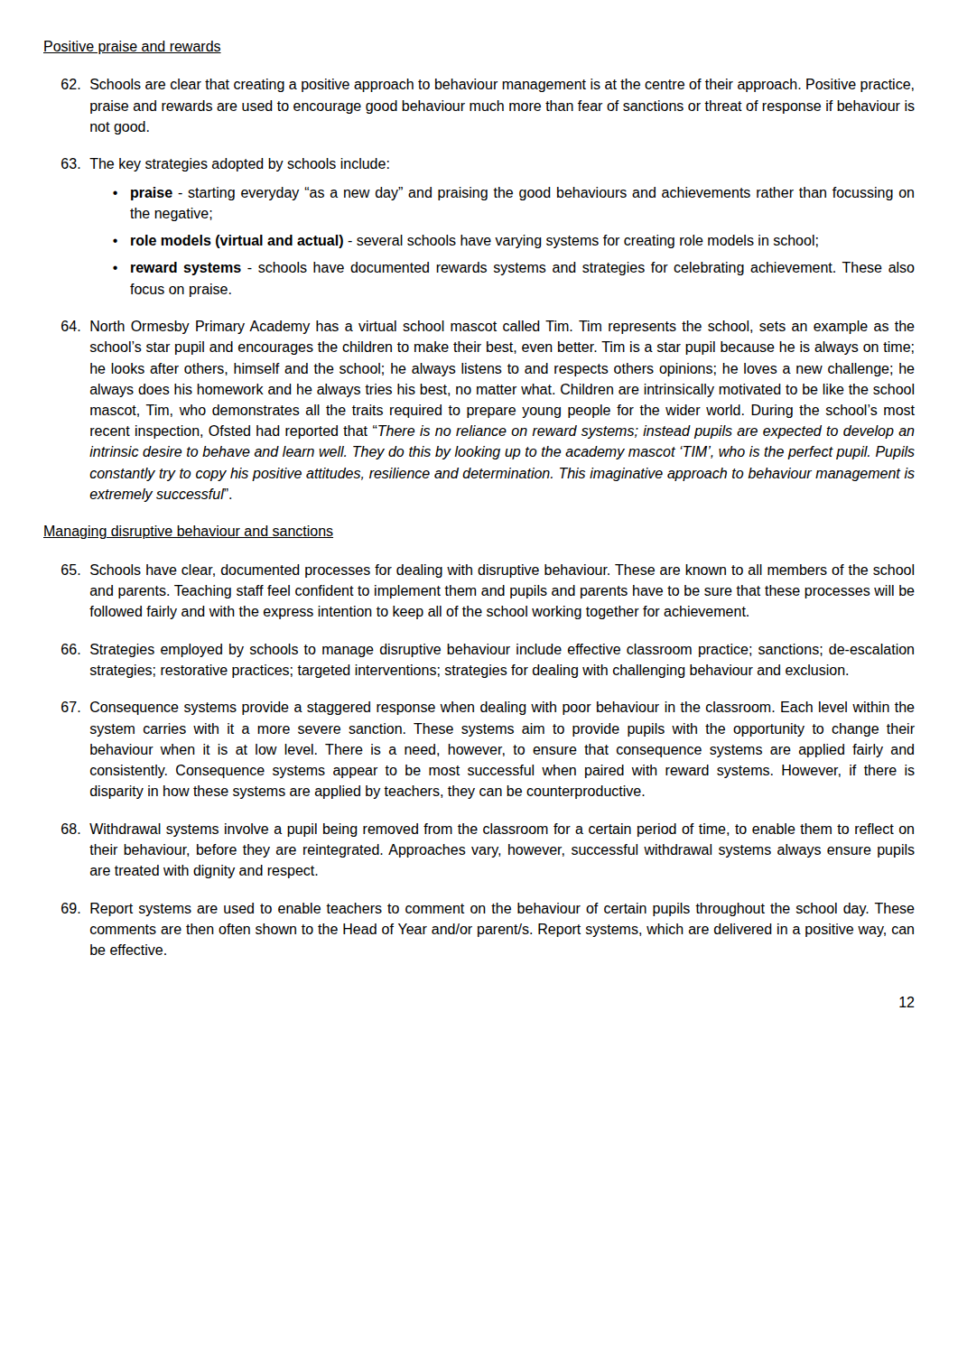Positive praise and rewards
62. Schools are clear that creating a positive approach to behaviour management is at the centre of their approach. Positive practice, praise and rewards are used to encourage good behaviour much more than fear of sanctions or threat of response if behaviour is not good.
63. The key strategies adopted by schools include:
praise - starting everyday “as a new day” and praising the good behaviours and achievements rather than focussing on the negative;
role models (virtual and actual) - several schools have varying systems for creating role models in school;
reward systems - schools have documented rewards systems and strategies for celebrating achievement. These also focus on praise.
64. North Ormesby Primary Academy has a virtual school mascot called Tim. Tim represents the school, sets an example as the school’s star pupil and encourages the children to make their best, even better. Tim is a star pupil because he is always on time; he looks after others, himself and the school; he always listens to and respects others opinions; he loves a new challenge; he always does his homework and he always tries his best, no matter what. Children are intrinsically motivated to be like the school mascot, Tim, who demonstrates all the traits required to prepare young people for the wider world. During the school’s most recent inspection, Ofsted had reported that “There is no reliance on reward systems; instead pupils are expected to develop an intrinsic desire to behave and learn well. They do this by looking up to the academy mascot ‘TIM’, who is the perfect pupil. Pupils constantly try to copy his positive attitudes, resilience and determination. This imaginative approach to behaviour management is extremely successful”.
Managing disruptive behaviour and sanctions
65. Schools have clear, documented processes for dealing with disruptive behaviour. These are known to all members of the school and parents. Teaching staff feel confident to implement them and pupils and parents have to be sure that these processes will be followed fairly and with the express intention to keep all of the school working together for achievement.
66. Strategies employed by schools to manage disruptive behaviour include effective classroom practice; sanctions; de-escalation strategies; restorative practices; targeted interventions; strategies for dealing with challenging behaviour and exclusion.
67. Consequence systems provide a staggered response when dealing with poor behaviour in the classroom. Each level within the system carries with it a more severe sanction. These systems aim to provide pupils with the opportunity to change their behaviour when it is at low level. There is a need, however, to ensure that consequence systems are applied fairly and consistently. Consequence systems appear to be most successful when paired with reward systems. However, if there is disparity in how these systems are applied by teachers, they can be counterproductive.
68. Withdrawal systems involve a pupil being removed from the classroom for a certain period of time, to enable them to reflect on their behaviour, before they are reintegrated. Approaches vary, however, successful withdrawal systems always ensure pupils are treated with dignity and respect.
69. Report systems are used to enable teachers to comment on the behaviour of certain pupils throughout the school day. These comments are then often shown to the Head of Year and/or parent/s. Report systems, which are delivered in a positive way, can be effective.
12